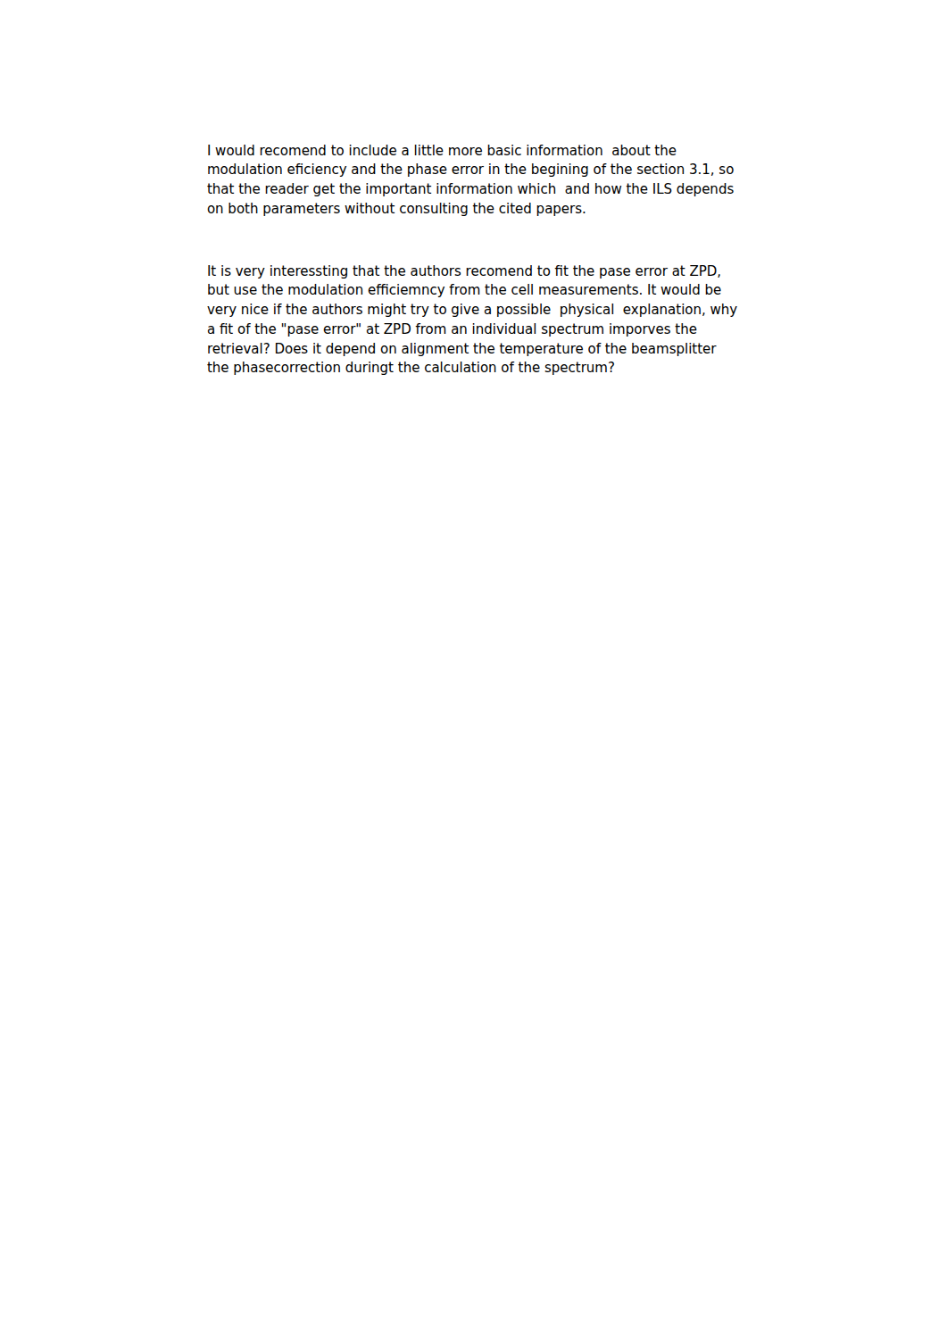I would recomend to include a little more basic information about the modulation eficiency and the phase error in the begining of the section 3.1, so that the reader get the important information which and how the ILS depends on both parameters without consulting the cited papers.
It is very interessting that the authors recomend to fit the pase error at ZPD, but use the modulation efficiemncy from the cell measurements. It would be very nice if the authors might try to give a possible physical explanation, why a fit of the "pase error" at ZPD from an individual spectrum imporves the retrieval? Does it depend on alignment the temperature of the beamsplitter the phasecorrection duringt the calculation of the spectrum?